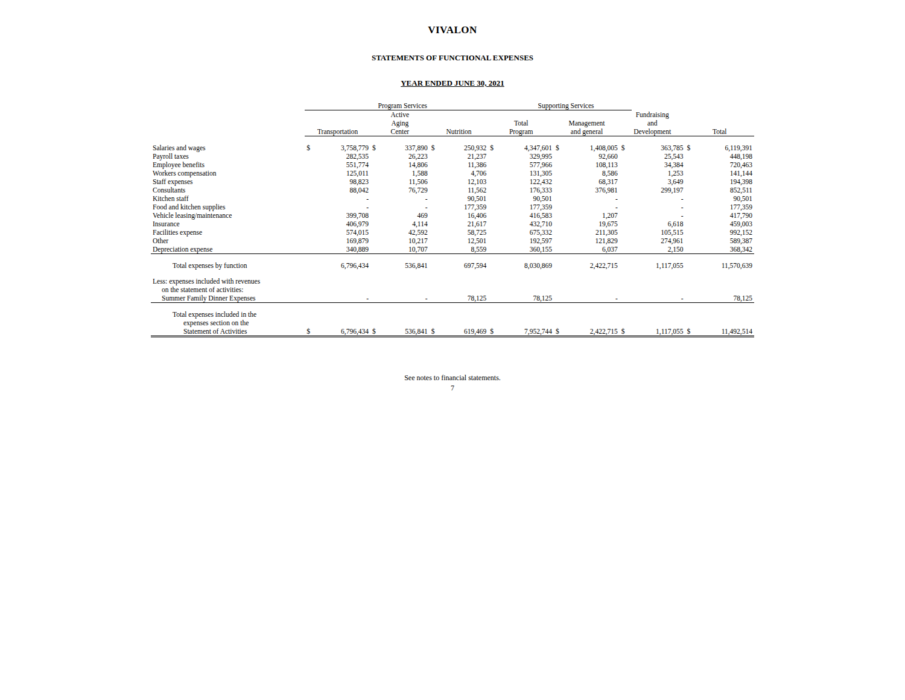VIVALON
STATEMENTS OF FUNCTIONAL EXPENSES
YEAR ENDED JUNE 30, 2021
| | Program Services | Supporting Services | |
| | | Active | | | | Fundraising | |
| | | Aging | | Total | Management | and | |
| | Transportation | Center | Nutrition | Program | and general | Development | Total |
| Salaries and wages | $ | 3,758,779 | $ | 337,890 | $ | 250,932 | $ | 4,347,601 | $ | 1,408,005 | $ | 363,785 | $ | 6,119,391 |
| Payroll taxes | | 282,535 | | 26,223 | | 21,237 | | 329,995 | | 92,660 | | 25,543 | | 448,198 |
| Employee benefits | | 551,774 | | 14,806 | | 11,386 | | 577,966 | | 108,113 | | 34,384 | | 720,463 |
| Workers compensation | | 125,011 | | 1,588 | | 4,706 | | 131,305 | | 8,586 | | 1,253 | | 141,144 |
| Staff expenses | | 98,823 | | 11,506 | | 12,103 | | 122,432 | | 68,317 | | 3,649 | | 194,398 |
| Consultants | | 88,042 | | 76,729 | | 11,562 | | 176,333 | | 376,981 | | 299,197 | | 852,511 |
| Kitchen staff | | - | | - | | 90,501 | | 90,501 | | - | | - | | 90,501 |
| Food and kitchen supplies | | - | | - | | 177,359 | | 177,359 | | - | | - | | 177,359 |
| Vehicle leasing/maintenance | | 399,708 | | 469 | | 16,406 | | 416,583 | | 1,207 | | - | | 417,790 |
| Insurance | | 406,979 | | 4,114 | | 21,617 | | 432,710 | | 19,675 | | 6,618 | | 459,003 |
| Facilities expense | | 574,015 | | 42,592 | | 58,725 | | 675,332 | | 211,305 | | 105,515 | | 992,152 |
| Other | | 169,879 | | 10,217 | | 12,501 | | 192,597 | | 121,829 | | 274,961 | | 589,387 |
| Depreciation expense | | 340,889 | | 10,707 | | 8,559 | | 360,155 | | 6,037 | | 2,150 | | 368,342 |
| Total expenses by function | | 6,796,434 | | 536,841 | | 697,594 | | 8,030,869 | | 2,422,715 | | 1,117,055 | | 11,570,639 |
| Less: expenses included with revenues | |
| on the statement of activities: | |
| Summer Family Dinner Expenses | | - | | - | | 78,125 | | 78,125 | | - | | - | | 78,125 |
| Total expenses included in the | |
| expenses section on the | |
| Statement of Activities | $ | 6,796,434 | $ | 536,841 | $ | 619,469 | $ | 7,952,744 | $ | 2,422,715 | $ | 1,117,055 | $ | 11,492,514 |
See notes to financial statements.
7